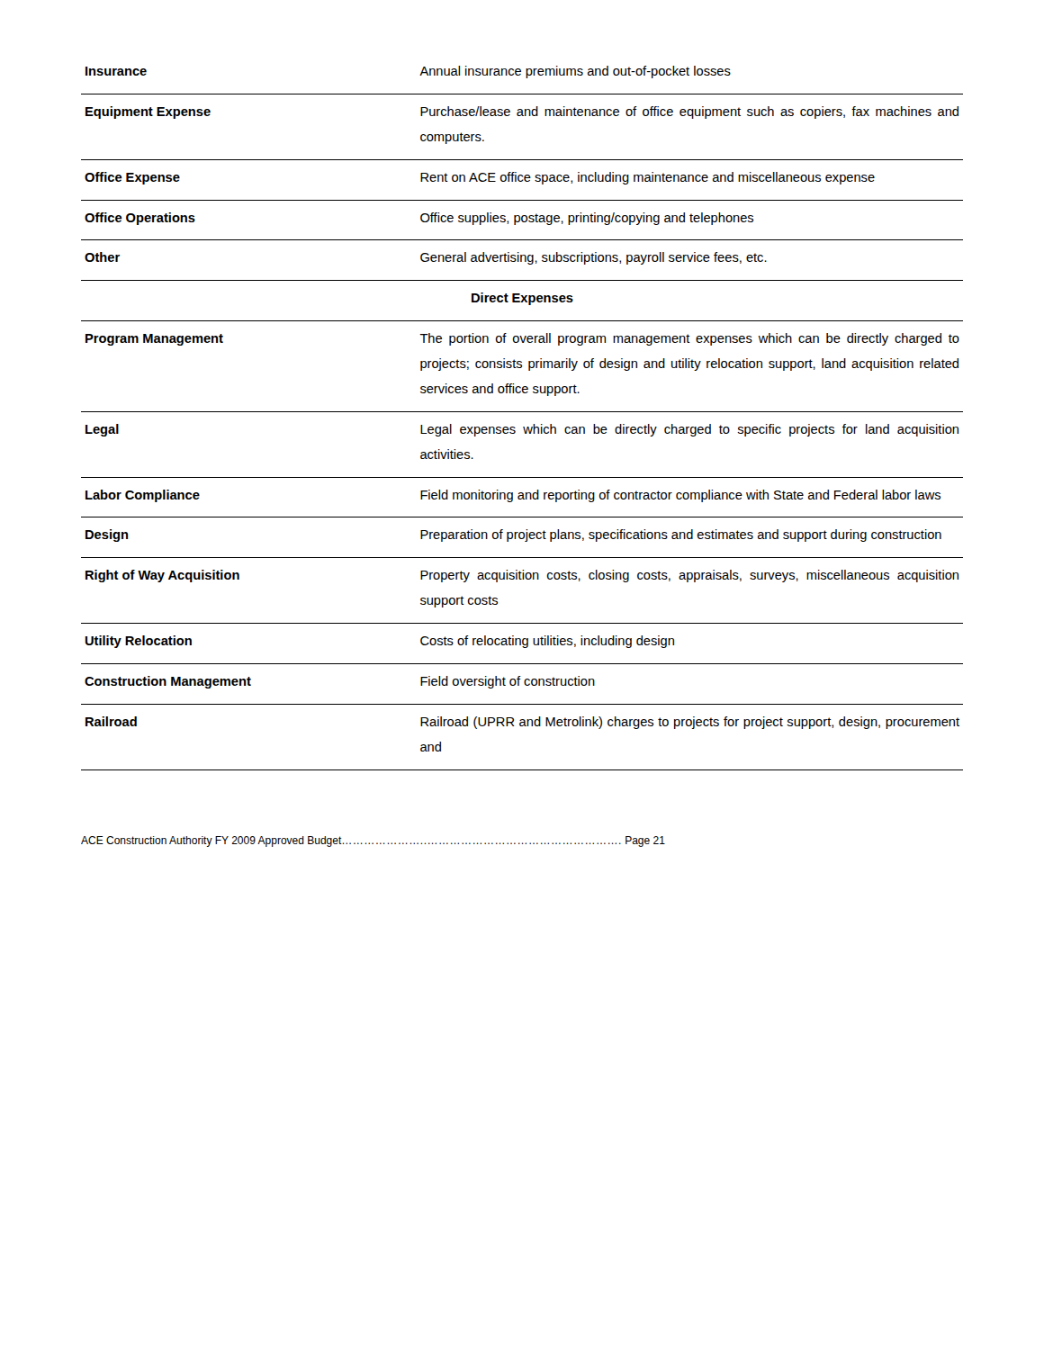| Insurance | Annual insurance premiums and out-of-pocket losses |
| Equipment Expense | Purchase/lease and maintenance of office equipment such as copiers, fax machines and computers. |
| Office Expense | Rent on ACE office space, including maintenance and miscellaneous expense |
| Office Operations | Office supplies, postage, printing/copying and telephones |
| Other | General advertising, subscriptions, payroll service fees, etc. |
| Direct Expenses |
| Program Management | The portion of overall program management expenses which can be directly charged to projects; consists primarily of design and utility relocation support, land acquisition related services and office support. |
| Legal | Legal expenses which can be directly charged to specific projects for land acquisition activities. |
| Labor Compliance | Field monitoring and reporting of contractor compliance with State and Federal labor laws |
| Design | Preparation of project plans, specifications and estimates and support during construction |
| Right of Way Acquisition | Property acquisition costs, closing costs, appraisals, surveys, miscellaneous acquisition support costs |
| Utility Relocation | Costs of relocating utilities, including design |
| Construction Management | Field oversight of construction |
| Railroad | Railroad (UPRR and Metrolink) charges to projects for project support, design, procurement and |
ACE Construction Authority FY 2009 Approved Budget…………………..……………………………………………. Page 21